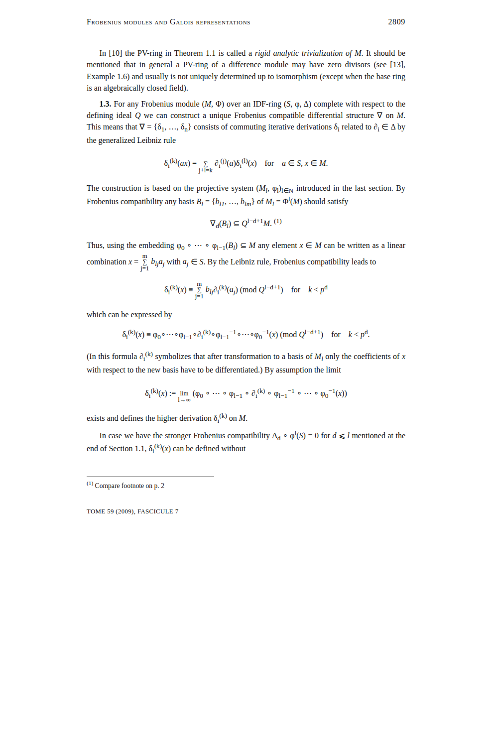Frobenius modules and Galois representations 2809
In [10] the PV-ring in Theorem 1.1 is called a rigid analytic trivialization of M. It should be mentioned that in general a PV-ring of a difference module may have zero divisors (see [13], Example 1.6) and usually is not uniquely determined up to isomorphism (except when the base ring is an algebraically closed field).
1.3. For any Frobenius module (M, Φ) over an IDF-ring (S, φ, Δ) complete with respect to the defining ideal Q we can construct a unique Frobenius compatible differential structure ∇ on M. This means that ∇ = {δ1, …, δn} consists of commuting iterative derivations δi related to ∂i ∈ Δ by the generalized Leibniz rule
δi(k)(ax) =
∑
j+l=k ∂i(j)(a)δi(l)(x) for a ∈ S, x ∈ M.
The construction is based on the projective system (Ml, φl)l∈N introduced in the last section. By Frobenius compatibility any basis Bl = {bl1, …, blm} of Ml = Φl(M) should satisfy
∇d(Bl) ⊆ Ql−d+1M. (1)
Thus, using the embedding φ0 ∘ ⋯ ∘ φl−1(Bl) ⊆ M any element x ∈ M can be written as a linear combination x = m
∑
j=1 bljaj with aj ∈ S. By the Leibniz rule, Frobenius compatibility leads to
δi(k)(x) ≡ m
∑
j=1 blj∂i(k)(aj) (mod Ql−d+1) for k < pd
which can be expressed by
δi(k)(x) ≡ φ0∘⋯∘φl−1∘∂i(k)∘φl−1−1∘⋯∘φ0−1(x) (mod Ql−d+1) for k < pd.
(In this formula ∂i(k) symbolizes that after transformation to a basis of Ml only the coefficients of x with respect to the new basis have to be differentiated.) By assumption the limit
δi(k)(x) :=
lim
l→∞ (φ0 ∘ ⋯ ∘ φl−1 ∘ ∂i(k) ∘ φl−1−1 ∘ ⋯ ∘ φ0−1(x))
exists and defines the higher derivation δi(k) on M.
In case we have the stronger Frobenius compatibility Δd ∘ φl(S) = 0 for d ⩽ l mentioned at the end of Section 1.1, δi(k)(x) can be defined without
(1) Compare footnote on p. 2
TOME 59 (2009), FASCICULE 7